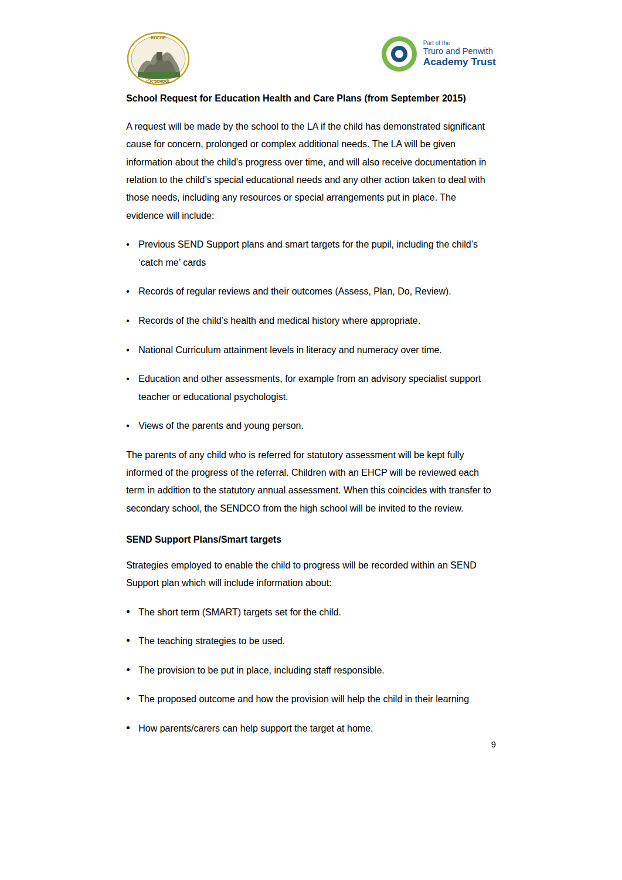ROCHE C.P. SCHOOL
Part of the
Truro and Penwith
Academy Trust
School Request for Education Health and Care Plans (from September 2015)
A request will be made by the school to the LA if the child has demonstrated significant cause for concern, prolonged or complex additional needs. The LA will be given information about the child’s progress over time, and will also receive documentation in relation to the child’s special educational needs and any other action taken to deal with those needs, including any resources or special arrangements put in place. The evidence will include:
Previous SEND Support plans and smart targets for the pupil, including the child’s ‘catch me’ cards
Records of regular reviews and their outcomes (Assess, Plan, Do, Review).
Records of the child’s health and medical history where appropriate.
National Curriculum attainment levels in literacy and numeracy over time.
Education and other assessments, for example from an advisory specialist support teacher or educational psychologist.
Views of the parents and young person.
The parents of any child who is referred for statutory assessment will be kept fully informed of the progress of the referral. Children with an EHCP will be reviewed each term in addition to the statutory annual assessment. When this coincides with transfer to secondary school, the SENDCO from the high school will be invited to the review.
SEND Support Plans/Smart targets
Strategies employed to enable the child to progress will be recorded within an SEND Support plan which will include information about:
The short term (SMART) targets set for the child.
The teaching strategies to be used.
The provision to be put in place, including staff responsible.
The proposed outcome and how the provision will help the child in their learning
How parents/carers can help support the target at home.
9